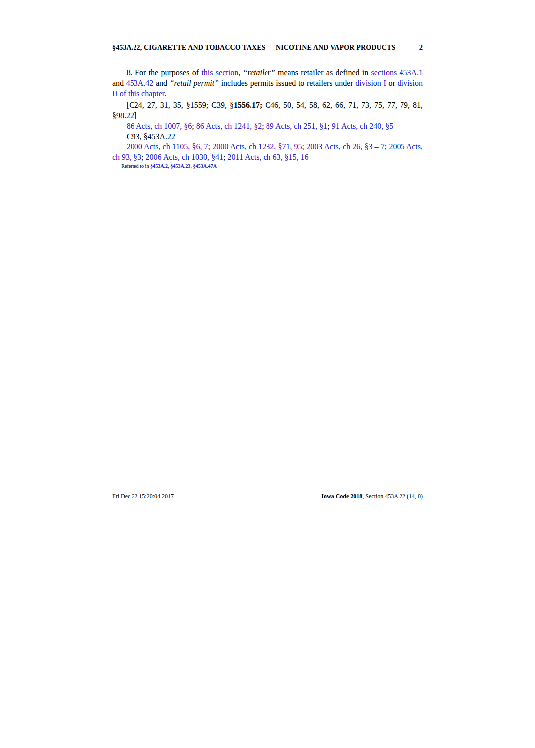§453A.22, CIGARETTE AND TOBACCO TAXES — NICOTINE AND VAPOR PRODUCTS 2
8. For the purposes of this section, “retailer” means retailer as defined in sections 453A.1 and 453A.42 and “retail permit” includes permits issued to retailers under division I or division II of this chapter.
[C24, 27, 31, 35, §1559; C39, §1556.17; C46, 50, 54, 58, 62, 66, 71, 73, 75, 77, 79, 81, §98.22]
86 Acts, ch 1007, §6; 86 Acts, ch 1241, §2; 89 Acts, ch 251, §1; 91 Acts, ch 240, §5
C93, §453A.22
2000 Acts, ch 1105, §6, 7; 2000 Acts, ch 1232, §71, 95; 2003 Acts, ch 26, §3 – 7; 2005 Acts, ch 93, §3; 2006 Acts, ch 1030, §41; 2011 Acts, ch 63, §15, 16
Referred to in §453A.2, §453A.23, §453A.47A
Fri Dec 22 15:20:04 2017 Iowa Code 2018, Section 453A.22 (14, 0)